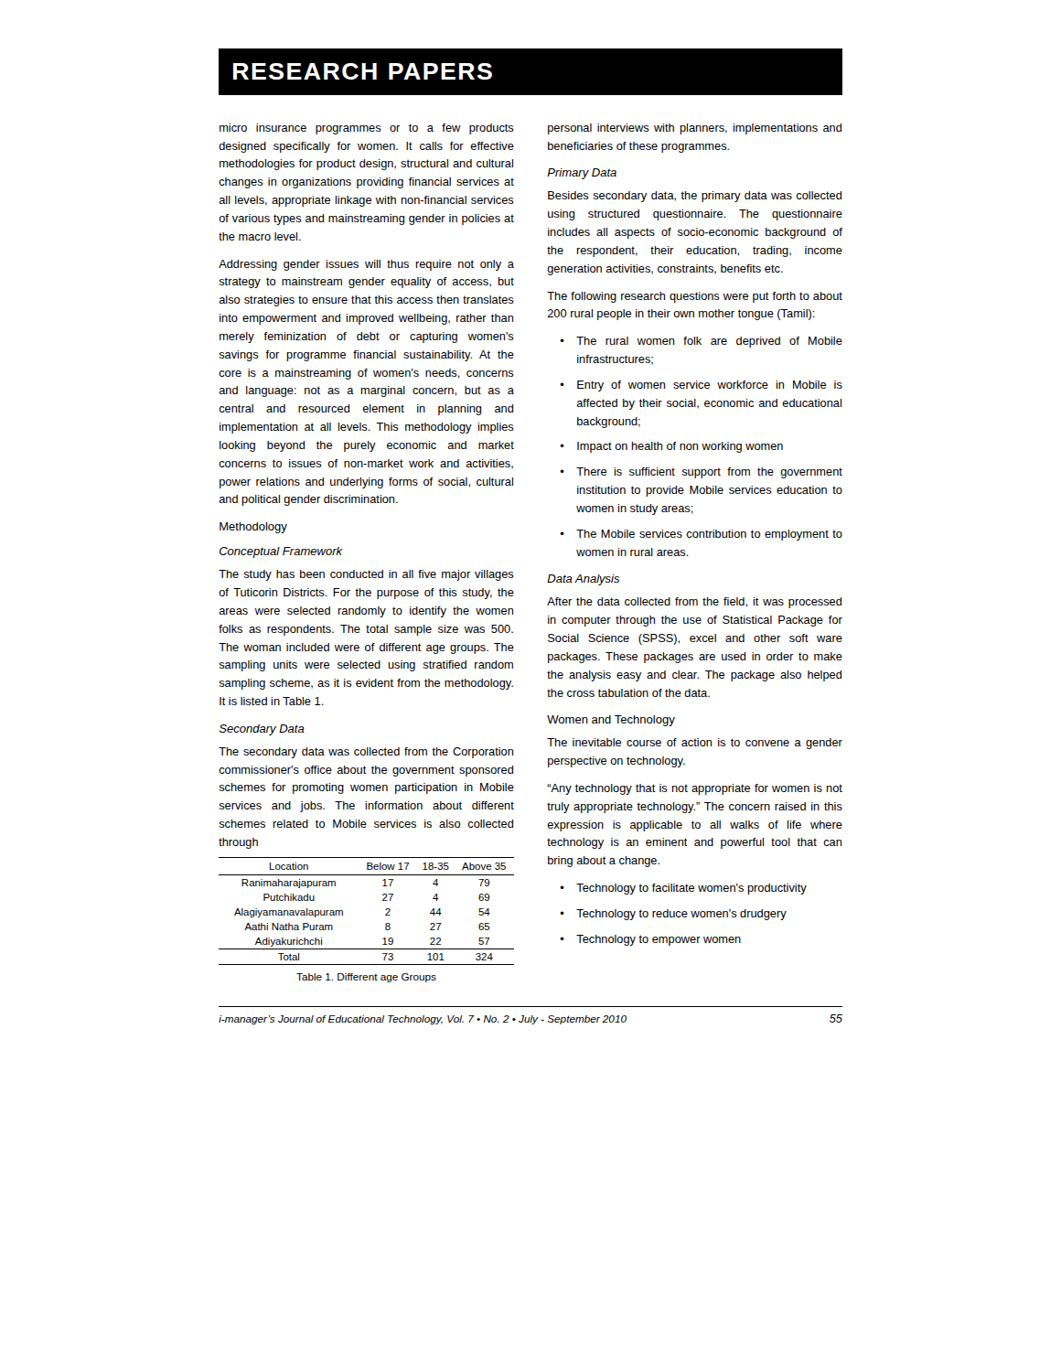RESEARCH PAPERS
micro insurance programmes or to a few products designed specifically for women. It calls for effective methodologies for product design, structural and cultural changes in organizations providing financial services at all levels, appropriate linkage with non-financial services of various types and mainstreaming gender in policies at the macro level.
Addressing gender issues will thus require not only a strategy to mainstream gender equality of access, but also strategies to ensure that this access then translates into empowerment and improved wellbeing, rather than merely feminization of debt or capturing women's savings for programme financial sustainability. At the core is a mainstreaming of women's needs, concerns and language: not as a marginal concern, but as a central and resourced element in planning and implementation at all levels. This methodology implies looking beyond the purely economic and market concerns to issues of non-market work and activities, power relations and underlying forms of social, cultural and political gender discrimination.
Methodology
Conceptual Framework
The study has been conducted in all five major villages of Tuticorin Districts. For the purpose of this study, the areas were selected randomly to identify the women folks as respondents. The total sample size was 500. The woman included were of different age groups. The sampling units were selected using stratified random sampling scheme, as it is evident from the methodology. It is listed in Table 1.
Secondary Data
The secondary data was collected from the Corporation commissioner's office about the government sponsored schemes for promoting women participation in Mobile services and jobs. The information about different schemes related to Mobile services is also collected through
| Location | Below 17 | 18-35 | Above 35 |
| --- | --- | --- | --- |
| Ranimaharajapuram | 17 | 4 | 79 |
| Putchikadu | 27 | 4 | 69 |
| Alagiyamanavalapuram | 2 | 44 | 54 |
| Aathi Natha Puram | 8 | 27 | 65 |
| Adiyakurichchi | 19 | 22 | 57 |
| Total | 73 | 101 | 324 |
Table 1. Different age Groups
personal interviews with planners, implementations and beneficiaries of these programmes.
Primary Data
Besides secondary data, the primary data was collected using structured questionnaire. The questionnaire includes all aspects of socio-economic background of the respondent, their education, trading, income generation activities, constraints, benefits etc.
The following research questions were put forth to about 200 rural people in their own mother tongue (Tamil):
The rural women folk are deprived of Mobile infrastructures;
Entry of women service workforce in Mobile is affected by their social, economic and educational background;
Impact on health of non working women
There is sufficient support from the government institution to provide Mobile services education to women in study areas;
The Mobile services contribution to employment to women in rural areas.
Data Analysis
After the data collected from the field, it was processed in computer through the use of Statistical Package for Social Science (SPSS), excel and other soft ware packages. These packages are used in order to make the analysis easy and clear. The package also helped the cross tabulation of the data.
Women and Technology
The inevitable course of action is to convene a gender perspective on technology.
“Any technology that is not appropriate for women is not truly appropriate technology.” The concern raised in this expression is applicable to all walks of life where technology is an eminent and powerful tool that can bring about a change.
Technology to facilitate women's productivity
Technology to reduce women's drudgery
Technology to empower women
i-manager’s Journal of Educational Technology, Vol. 7 • No. 2 • July - September 2010
55